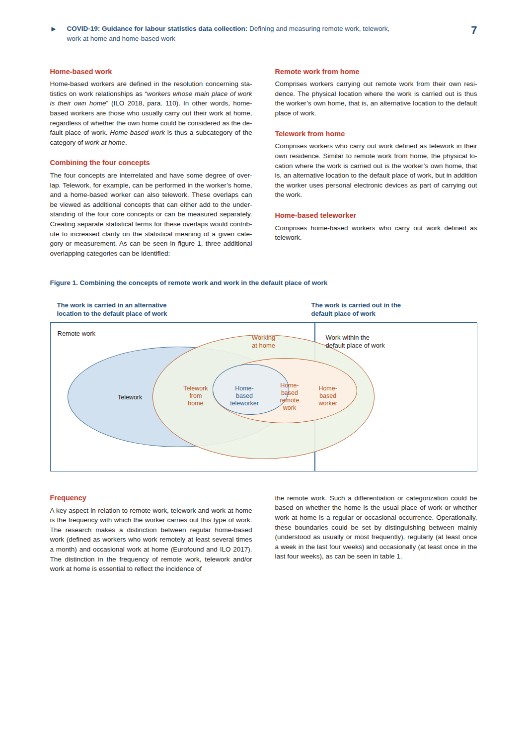►
COVID-19: Guidance for labour statistics data collection: Defining and measuring remote work, telework,
work at home and home-based work
7
Home-based work
Home-based workers are defined in the resolution concerning statistics on work relationships as “workers whose main place of work is their own home” (ILO 2018, para. 110). In other words, home-based workers are those who usually carry out their work at home, regardless of whether the own home could be considered as the default place of work. Home-based work is thus a subcategory of the category of work at home.
Combining the four concepts
The four concepts are interrelated and have some degree of overlap. Telework, for example, can be performed in the worker’s home, and a home-based worker can also telework. These overlaps can be viewed as additional concepts that can either add to the understanding of the four core concepts or can be measured separately. Creating separate statistical terms for these overlaps would contribute to increased clarity on the statistical meaning of a given category or measurement. As can be seen in figure 1, three additional overlapping categories can be identified:
Remote work from home
Comprises workers carrying out remote work from their own residence. The physical location where the work is carried out is thus the worker’s own home, that is, an alternative location to the default place of work.
Telework from home
Comprises workers who carry out work defined as telework in their own residence. Similar to remote work from home, the physical location where the work is carried out is the worker’s own home, that is, an alternative location to the default place of work, but in addition the worker uses personal electronic devices as part of carrying out the work.
Home-based teleworker
Comprises home-based workers who carry out work defined as telework.
Figure 1. Combining the concepts of remote work and work in the default place of work
The work is carried in an alternative
location to the default place of work
The work is carried out in the
default place of work
Remote work
Working
at home
Work within the
default place of work
Telework
Telework
from
home
Home-
based
teleworker
Home-
based
remote
work
Home-
based
worker
Frequency
A key aspect in relation to remote work, telework and work at home is the frequency with which the worker carries out this type of work. The research makes a distinction between regular home-based work (defined as workers who work remotely at least several times a month) and occasional work at home (Eurofound and ILO 2017). The distinction in the frequency of remote work, telework and/or work at home is essential to reflect the incidence of
the remote work. Such a differentiation or categorization could be based on whether the home is the usual place of work or whether work at home is a regular or occasional occurrence. Operationally, these boundaries could be set by distinguishing between mainly (understood as usually or most frequently), regularly (at least once a week in the last four weeks) and occasionally (at least once in the last four weeks), as can be seen in table 1.